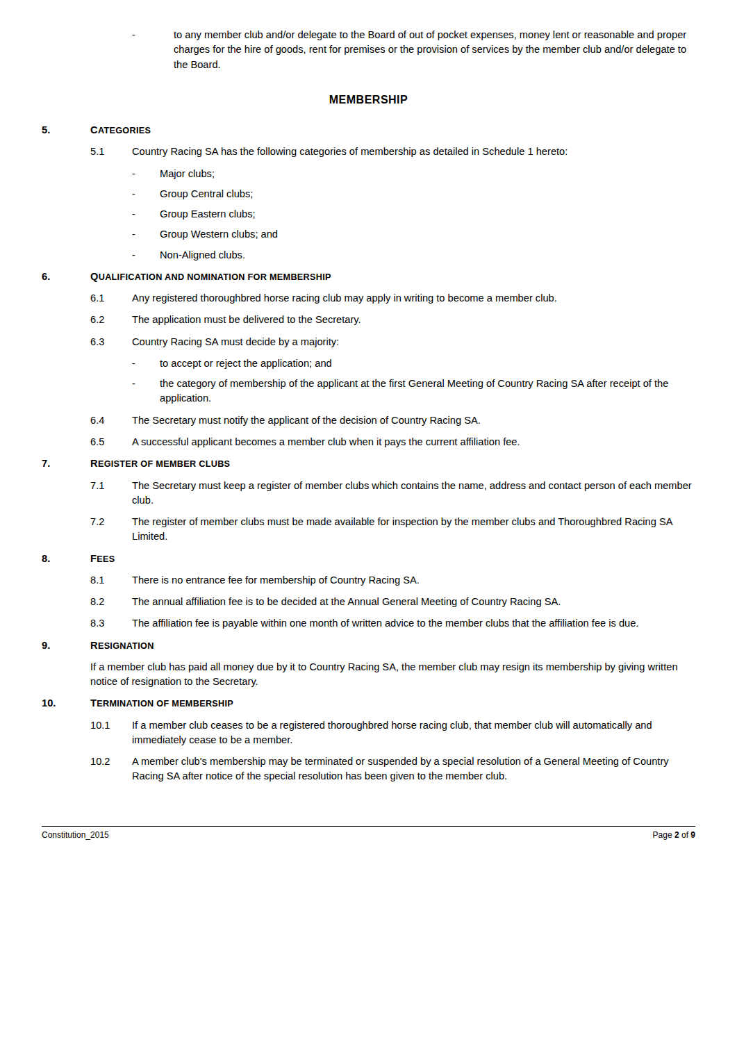-
to any member club and/or delegate to the Board of out of pocket expenses, money lent or reasonable and proper charges for the hire of goods, rent for premises or the provision of services by the member club and/or delegate to the Board.
MEMBERSHIP
5.
CATEGORIES
5.1
Country Racing SA has the following categories of membership as detailed in Schedule 1 hereto:
-
Major clubs;
-
Group Central clubs;
-
Group Eastern clubs;
-
Group Western clubs; and
-
Non-Aligned clubs.
6.
QUALIFICATION AND NOMINATION FOR MEMBERSHIP
6.1
Any registered thoroughbred horse racing club may apply in writing to become a member club.
6.2
The application must be delivered to the Secretary.
6.3
Country Racing SA must decide by a majority:
-
to accept or reject the application; and
-
the category of membership of the applicant at the first General Meeting of Country Racing SA after receipt of the application.
6.4
The Secretary must notify the applicant of the decision of Country Racing SA.
6.5
A successful applicant becomes a member club when it pays the current affiliation fee.
7.
REGISTER OF MEMBER CLUBS
7.1
The Secretary must keep a register of member clubs which contains the name, address and contact person of each member club.
7.2
The register of member clubs must be made available for inspection by the member clubs and Thoroughbred Racing SA Limited.
8.
FEES
8.1
There is no entrance fee for membership of Country Racing SA.
8.2
The annual affiliation fee is to be decided at the Annual General Meeting of Country Racing SA.
8.3
The affiliation fee is payable within one month of written advice to the member clubs that the affiliation fee is due.
9.
RESIGNATION
If a member club has paid all money due by it to Country Racing SA, the member club may resign its membership by giving written notice of resignation to the Secretary.
10.
TERMINATION OF MEMBERSHIP
10.1
If a member club ceases to be a registered thoroughbred horse racing club, that member club will automatically and immediately cease to be a member.
10.2
A member club's membership may be terminated or suspended by a special resolution of a General Meeting of Country Racing SA after notice of the special resolution has been given to the member club.
Constitution_2015
Page 2 of 9